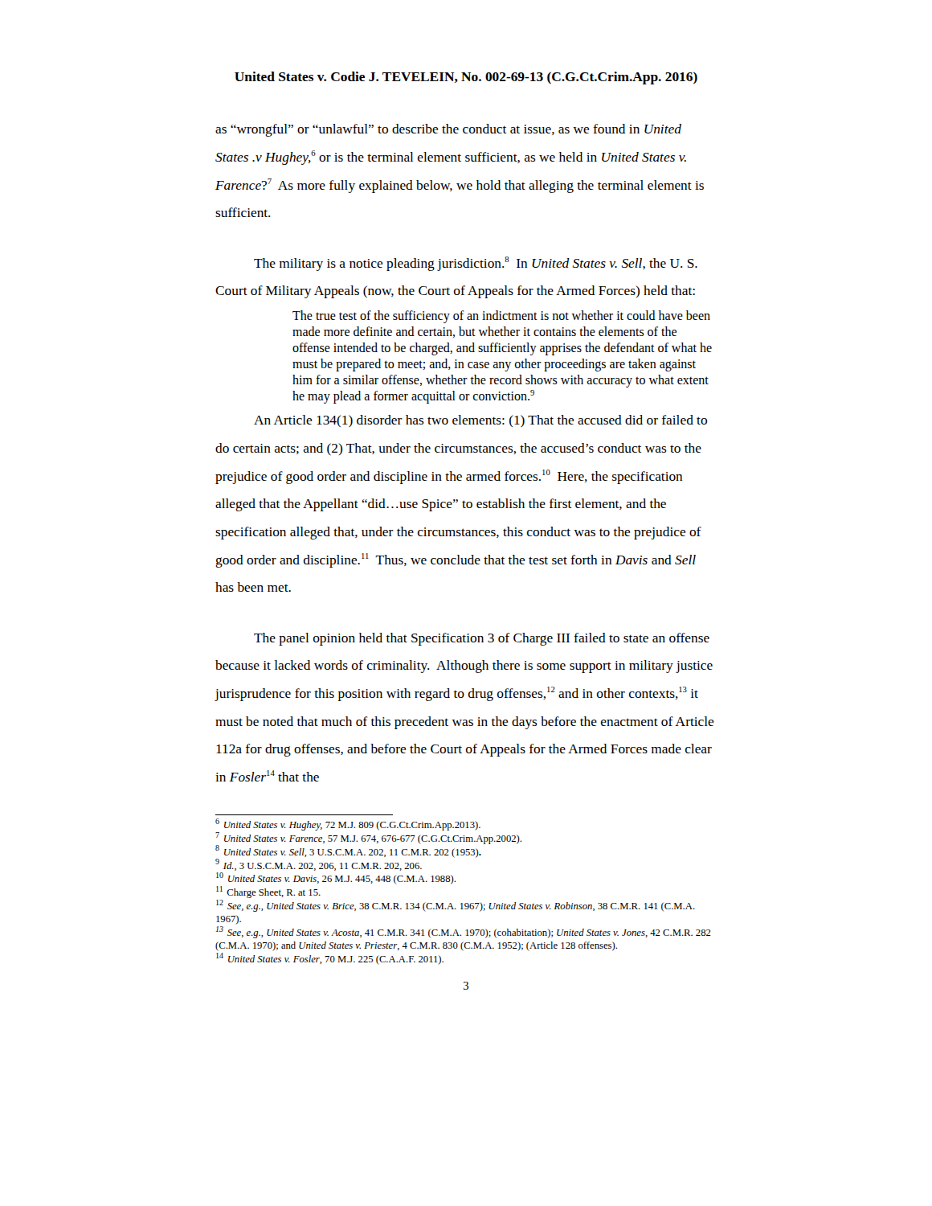United States v. Codie J. TEVELEIN, No. 002-69-13 (C.G.Ct.Crim.App. 2016)
as “wrongful” or “unlawful” to describe the conduct at issue, as we found in United States .v Hughey,6 or is the terminal element sufficient, as we held in United States v. Farence?7 As more fully explained below, we hold that alleging the terminal element is sufficient.
The military is a notice pleading jurisdiction.8 In United States v. Sell, the U. S. Court of Military Appeals (now, the Court of Appeals for the Armed Forces) held that:
The true test of the sufficiency of an indictment is not whether it could have been made more definite and certain, but whether it contains the elements of the offense intended to be charged, and sufficiently apprises the defendant of what he must be prepared to meet; and, in case any other proceedings are taken against him for a similar offense, whether the record shows with accuracy to what extent he may plead a former acquittal or conviction.9
An Article 134(1) disorder has two elements: (1) That the accused did or failed to do certain acts; and (2) That, under the circumstances, the accused’s conduct was to the prejudice of good order and discipline in the armed forces.10 Here, the specification alleged that the Appellant “did…use Spice” to establish the first element, and the specification alleged that, under the circumstances, this conduct was to the prejudice of good order and discipline.11 Thus, we conclude that the test set forth in Davis and Sell has been met.
The panel opinion held that Specification 3 of Charge III failed to state an offense because it lacked words of criminality. Although there is some support in military justice jurisprudence for this position with regard to drug offenses,12 and in other contexts,13 it must be noted that much of this precedent was in the days before the enactment of Article 112a for drug offenses, and before the Court of Appeals for the Armed Forces made clear in Fosler14 that the
6 United States v. Hughey, 72 M.J. 809 (C.G.Ct.Crim.App.2013).
7 United States v. Farence, 57 M.J. 674, 676-677 (C.G.Ct.Crim.App.2002).
8 United States v. Sell, 3 U.S.C.M.A. 202, 11 C.M.R. 202 (1953).
9 Id., 3 U.S.C.M.A. 202, 206, 11 C.M.R. 202, 206.
10 United States v. Davis, 26 M.J. 445, 448 (C.M.A. 1988).
11 Charge Sheet, R. at 15.
12 See, e.g., United States v. Brice, 38 C.M.R. 134 (C.M.A. 1967); United States v. Robinson, 38 C.M.R. 141 (C.M.A. 1967).
13 See, e.g., United States v. Acosta, 41 C.M.R. 341 (C.M.A. 1970); (cohabitation); United States v. Jones, 42 C.M.R. 282 (C.M.A. 1970); and United States v. Priester, 4 C.M.R. 830 (C.M.A. 1952); (Article 128 offenses).
14 United States v. Fosler, 70 M.J. 225 (C.A.A.F. 2011).
3